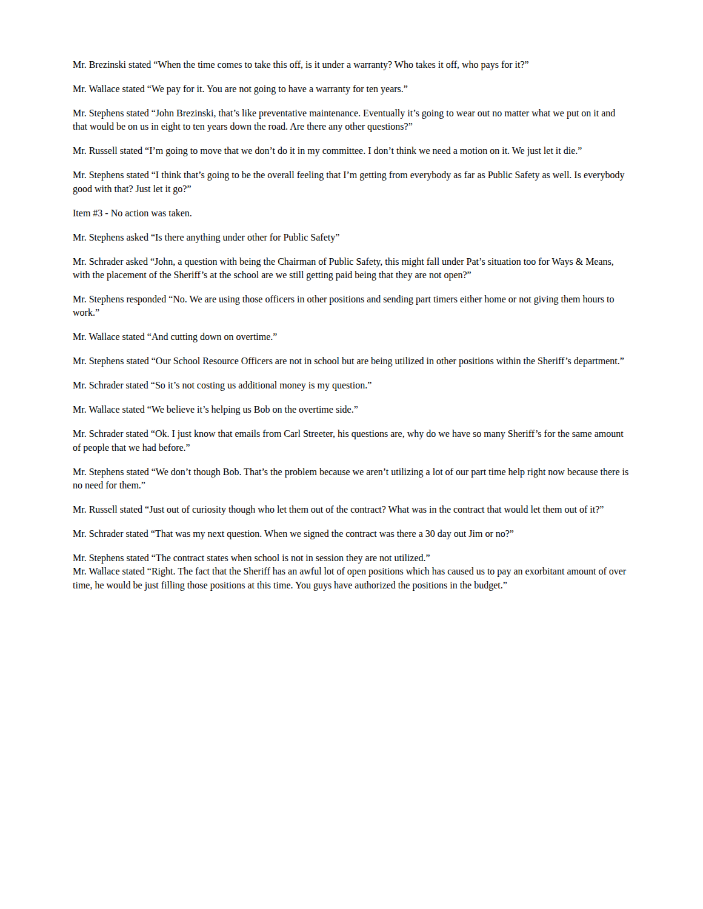Mr. Brezinski stated “When the time comes to take this off, is it under a warranty? Who takes it off, who pays for it?”
Mr. Wallace stated “We pay for it. You are not going to have a warranty for ten years.”
Mr. Stephens stated “John Brezinski, that’s like preventative maintenance. Eventually it’s going to wear out no matter what we put on it and that would be on us in eight to ten years down the road. Are there any other questions?”
Mr. Russell stated “I’m going to move that we don’t do it in my committee. I don’t think we need a motion on it. We just let it die.”
Mr. Stephens stated “I think that’s going to be the overall feeling that I’m getting from everybody as far as Public Safety as well. Is everybody good with that? Just let it go?”
Item #3 - No action was taken.
Mr. Stephens asked “Is there anything under other for Public Safety”
Mr. Schrader asked “John, a question with being the Chairman of Public Safety, this might fall under Pat’s situation too for Ways & Means, with the placement of the Sheriff’s at the school are we still getting paid being that they are not open?”
Mr. Stephens responded “No. We are using those officers in other positions and sending part timers either home or not giving them hours to work.”
Mr. Wallace stated “And cutting down on overtime.”
Mr. Stephens stated “Our School Resource Officers are not in school but are being utilized in other positions within the Sheriff’s department.”
Mr. Schrader stated “So it’s not costing us additional money is my question.”
Mr. Wallace stated “We believe it’s helping us Bob on the overtime side.”
Mr. Schrader stated “Ok. I just know that emails from Carl Streeter, his questions are, why do we have so many Sheriff’s for the same amount of people that we had before.”
Mr. Stephens stated “We don’t though Bob. That’s the problem because we aren’t utilizing a lot of our part time help right now because there is no need for them.”
Mr. Russell stated “Just out of curiosity though who let them out of the contract? What was in the contract that would let them out of it?”
Mr. Schrader stated “That was my next question. When we signed the contract was there a 30 day out Jim or no?”
Mr. Stephens stated “The contract states when school is not in session they are not utilized.”
Mr. Wallace stated “Right. The fact that the Sheriff has an awful lot of open positions which has caused us to pay an exorbitant amount of over time, he would be just filling those positions at this time. You guys have authorized the positions in the budget.”